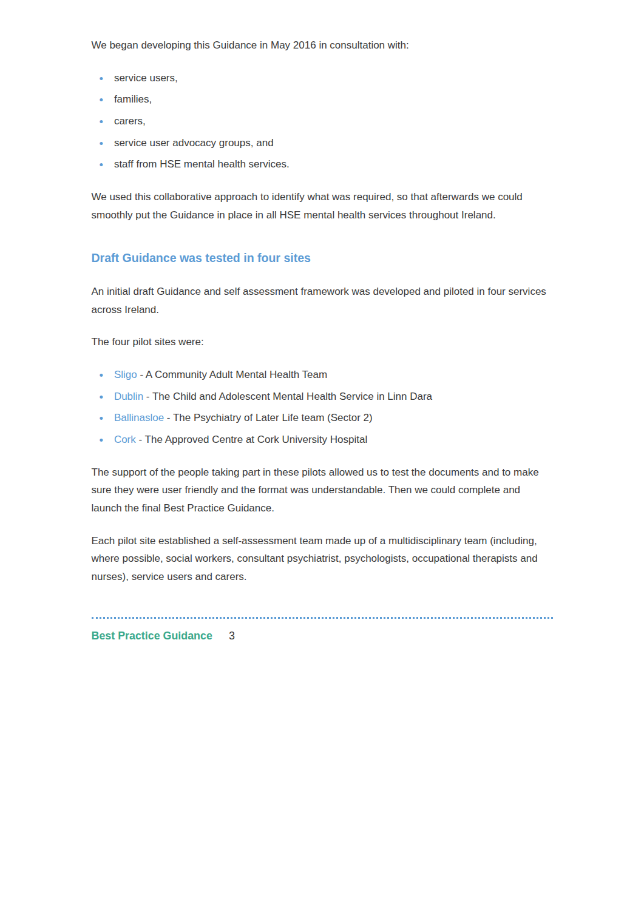We began developing this Guidance in May 2016 in consultation with:
service users,
families,
carers,
service user advocacy groups, and
staff from HSE mental health services.
We used this collaborative approach to identify what was required, so that afterwards we could smoothly put the Guidance in place in all HSE mental health services throughout Ireland.
Draft Guidance was tested in four sites
An initial draft Guidance and self assessment framework was developed and piloted in four services across Ireland.
The four pilot sites were:
Sligo - A Community Adult Mental Health Team
Dublin - The Child and Adolescent Mental Health Service in Linn Dara
Ballinasloe - The Psychiatry of Later Life team (Sector 2)
Cork - The Approved Centre at Cork University Hospital
The support of the people taking part in these pilots allowed us to test the documents and to make sure they were user friendly and the format was understandable. Then we could complete and launch the final Best Practice Guidance.
Each pilot site established a self-assessment team made up of a multidisciplinary team (including, where possible, social workers, consultant psychiatrist, psychologists, occupational therapists and nurses), service users and carers.
Best Practice Guidance 3